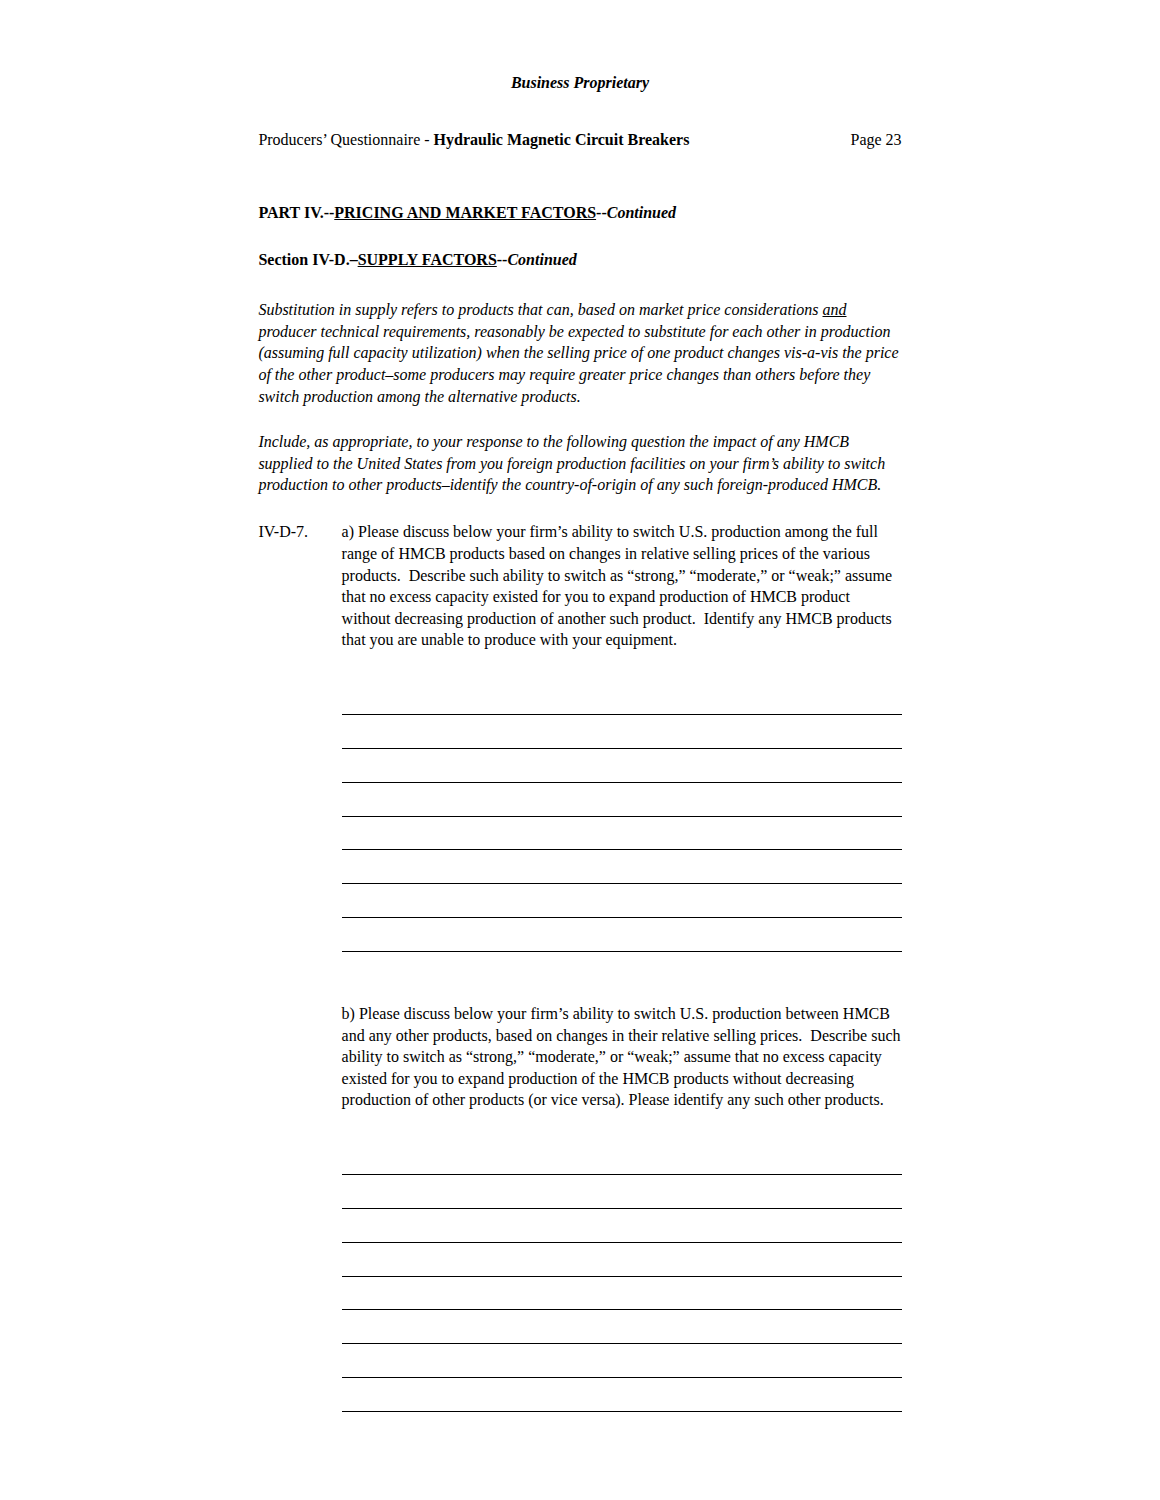Business Proprietary
Producers’ Questionnaire - Hydraulic Magnetic Circuit Breakers
Page 23
PART IV.--PRICING AND MARKET FACTORS--Continued
Section IV-D.–SUPPLY FACTORS--Continued
Substitution in supply refers to products that can, based on market price considerations and producer technical requirements, reasonably be expected to substitute for each other in production (assuming full capacity utilization) when the selling price of one product changes vis-a-vis the price of the other product–some producers may require greater price changes than others before they switch production among the alternative products.
Include, as appropriate, to your response to the following question the impact of any HMCB supplied to the United States from you foreign production facilities on your firm’s ability to switch production to other products–identify the country-of-origin of any such foreign-produced HMCB.
IV-D-7.
a) Please discuss below your firm’s ability to switch U.S. production among the full range of HMCB products based on changes in relative selling prices of the various products. Describe such ability to switch as “strong,” “moderate,” or “weak;” assume that no excess capacity existed for you to expand production of HMCB product without decreasing production of another such product. Identify any HMCB products that you are unable to produce with your equipment.
b) Please discuss below your firm’s ability to switch U.S. production between HMCB and any other products, based on changes in their relative selling prices. Describe such ability to switch as “strong,” “moderate,” or “weak;” assume that no excess capacity existed for you to expand production of the HMCB products without decreasing production of other products (or vice versa). Please identify any such other products.